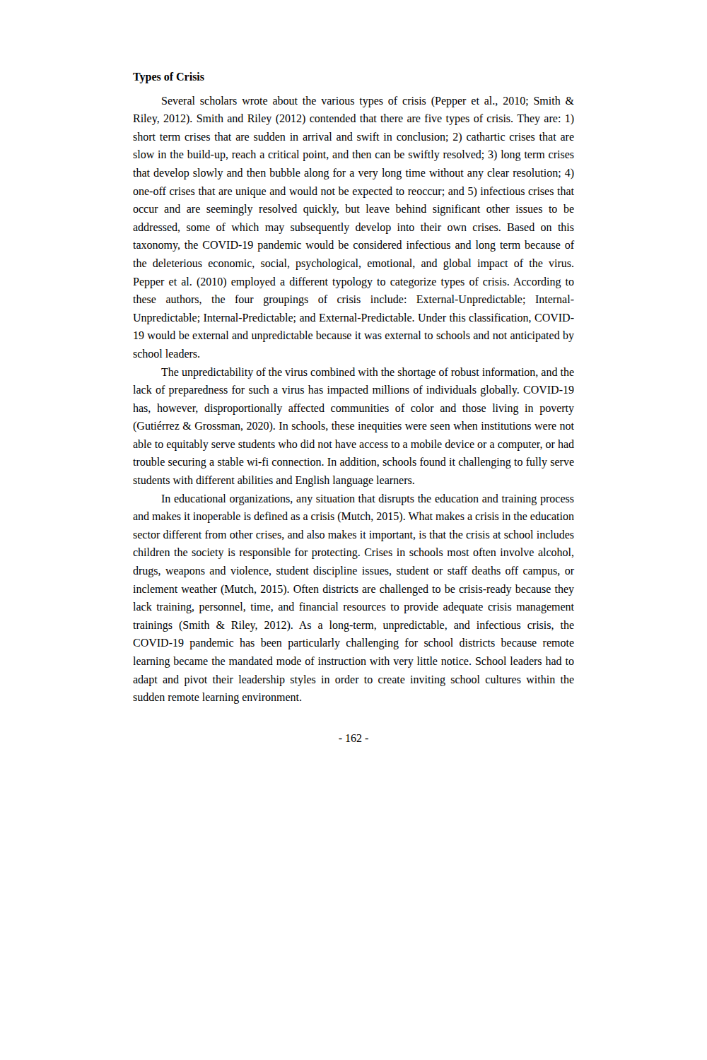Types of Crisis
Several scholars wrote about the various types of crisis (Pepper et al., 2010; Smith & Riley, 2012). Smith and Riley (2012) contended that there are five types of crisis. They are: 1) short term crises that are sudden in arrival and swift in conclusion; 2) cathartic crises that are slow in the build-up, reach a critical point, and then can be swiftly resolved; 3) long term crises that develop slowly and then bubble along for a very long time without any clear resolution; 4) one-off crises that are unique and would not be expected to reoccur; and 5) infectious crises that occur and are seemingly resolved quickly, but leave behind significant other issues to be addressed, some of which may subsequently develop into their own crises. Based on this taxonomy, the COVID-19 pandemic would be considered infectious and long term because of the deleterious economic, social, psychological, emotional, and global impact of the virus. Pepper et al. (2010) employed a different typology to categorize types of crisis. According to these authors, the four groupings of crisis include: External-Unpredictable; Internal-Unpredictable; Internal-Predictable; and External-Predictable. Under this classification, COVID-19 would be external and unpredictable because it was external to schools and not anticipated by school leaders.
The unpredictability of the virus combined with the shortage of robust information, and the lack of preparedness for such a virus has impacted millions of individuals globally. COVID-19 has, however, disproportionally affected communities of color and those living in poverty (Gutiérrez & Grossman, 2020). In schools, these inequities were seen when institutions were not able to equitably serve students who did not have access to a mobile device or a computer, or had trouble securing a stable wi-fi connection. In addition, schools found it challenging to fully serve students with different abilities and English language learners.
In educational organizations, any situation that disrupts the education and training process and makes it inoperable is defined as a crisis (Mutch, 2015). What makes a crisis in the education sector different from other crises, and also makes it important, is that the crisis at school includes children the society is responsible for protecting. Crises in schools most often involve alcohol, drugs, weapons and violence, student discipline issues, student or staff deaths off campus, or inclement weather (Mutch, 2015). Often districts are challenged to be crisis-ready because they lack training, personnel, time, and financial resources to provide adequate crisis management trainings (Smith & Riley, 2012). As a long-term, unpredictable, and infectious crisis, the COVID-19 pandemic has been particularly challenging for school districts because remote learning became the mandated mode of instruction with very little notice. School leaders had to adapt and pivot their leadership styles in order to create inviting school cultures within the sudden remote learning environment.
- 162 -